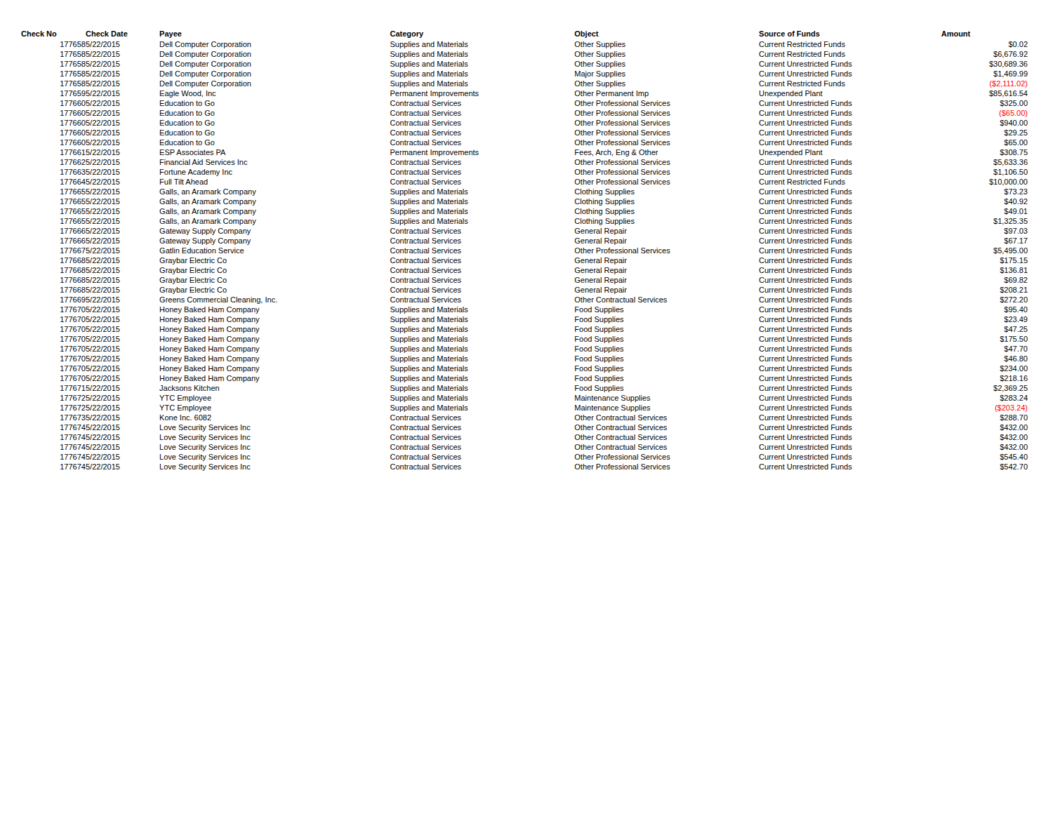| Check No | Check Date | Payee | Category | Object | Source of Funds | Amount |
| --- | --- | --- | --- | --- | --- | --- |
| 177658 | 5/22/2015 | Dell Computer Corporation | Supplies and Materials | Other Supplies | Current Restricted Funds | $0.02 |
| 177658 | 5/22/2015 | Dell Computer Corporation | Supplies and Materials | Other Supplies | Current Restricted Funds | $6,676.92 |
| 177658 | 5/22/2015 | Dell Computer Corporation | Supplies and Materials | Other Supplies | Current Unrestricted Funds | $30,689.36 |
| 177658 | 5/22/2015 | Dell Computer Corporation | Supplies and Materials | Major Supplies | Current Unrestricted Funds | $1,469.99 |
| 177658 | 5/22/2015 | Dell Computer Corporation | Supplies and Materials | Other Supplies | Current Restricted Funds | ($2,111.02) |
| 177659 | 5/22/2015 | Eagle Wood, Inc | Permanent Improvements | Other Permanent Imp | Unexpended Plant | $85,616.54 |
| 177660 | 5/22/2015 | Education to Go | Contractual Services | Other Professional Services | Current Unrestricted Funds | $325.00 |
| 177660 | 5/22/2015 | Education to Go | Contractual Services | Other Professional Services | Current Unrestricted Funds | ($65.00) |
| 177660 | 5/22/2015 | Education to Go | Contractual Services | Other Professional Services | Current Unrestricted Funds | $940.00 |
| 177660 | 5/22/2015 | Education to Go | Contractual Services | Other Professional Services | Current Unrestricted Funds | $29.25 |
| 177660 | 5/22/2015 | Education to Go | Contractual Services | Other Professional Services | Current Unrestricted Funds | $65.00 |
| 177661 | 5/22/2015 | ESP Associates PA | Permanent Improvements | Fees, Arch, Eng & Other | Unexpended Plant | $308.75 |
| 177662 | 5/22/2015 | Financial Aid Services Inc | Contractual Services | Other Professional Services | Current Unrestricted Funds | $5,633.36 |
| 177663 | 5/22/2015 | Fortune Academy Inc | Contractual Services | Other Professional Services | Current Unrestricted Funds | $1,106.50 |
| 177664 | 5/22/2015 | Full Tilt Ahead | Contractual Services | Other Professional Services | Current Restricted Funds | $10,000.00 |
| 177665 | 5/22/2015 | Galls, an Aramark Company | Supplies and Materials | Clothing Supplies | Current Unrestricted Funds | $73.23 |
| 177665 | 5/22/2015 | Galls, an Aramark Company | Supplies and Materials | Clothing Supplies | Current Unrestricted Funds | $40.92 |
| 177665 | 5/22/2015 | Galls, an Aramark Company | Supplies and Materials | Clothing Supplies | Current Unrestricted Funds | $49.01 |
| 177665 | 5/22/2015 | Galls, an Aramark Company | Supplies and Materials | Clothing Supplies | Current Unrestricted Funds | $1,325.35 |
| 177666 | 5/22/2015 | Gateway Supply Company | Contractual Services | General Repair | Current Unrestricted Funds | $97.03 |
| 177666 | 5/22/2015 | Gateway Supply Company | Contractual Services | General Repair | Current Unrestricted Funds | $67.17 |
| 177667 | 5/22/2015 | Gatlin Education Service | Contractual Services | Other Professional Services | Current Unrestricted Funds | $5,495.00 |
| 177668 | 5/22/2015 | Graybar Electric Co | Contractual Services | General Repair | Current Unrestricted Funds | $175.15 |
| 177668 | 5/22/2015 | Graybar Electric Co | Contractual Services | General Repair | Current Unrestricted Funds | $136.81 |
| 177668 | 5/22/2015 | Graybar Electric Co | Contractual Services | General Repair | Current Unrestricted Funds | $69.82 |
| 177668 | 5/22/2015 | Graybar Electric Co | Contractual Services | General Repair | Current Unrestricted Funds | $208.21 |
| 177669 | 5/22/2015 | Greens Commercial Cleaning, Inc. | Contractual Services | Other Contractual Services | Current Unrestricted Funds | $272.20 |
| 177670 | 5/22/2015 | Honey Baked Ham Company | Supplies and Materials | Food Supplies | Current Unrestricted Funds | $95.40 |
| 177670 | 5/22/2015 | Honey Baked Ham Company | Supplies and Materials | Food Supplies | Current Unrestricted Funds | $23.49 |
| 177670 | 5/22/2015 | Honey Baked Ham Company | Supplies and Materials | Food Supplies | Current Unrestricted Funds | $47.25 |
| 177670 | 5/22/2015 | Honey Baked Ham Company | Supplies and Materials | Food Supplies | Current Unrestricted Funds | $175.50 |
| 177670 | 5/22/2015 | Honey Baked Ham Company | Supplies and Materials | Food Supplies | Current Unrestricted Funds | $47.70 |
| 177670 | 5/22/2015 | Honey Baked Ham Company | Supplies and Materials | Food Supplies | Current Unrestricted Funds | $46.80 |
| 177670 | 5/22/2015 | Honey Baked Ham Company | Supplies and Materials | Food Supplies | Current Unrestricted Funds | $234.00 |
| 177670 | 5/22/2015 | Honey Baked Ham Company | Supplies and Materials | Food Supplies | Current Unrestricted Funds | $218.16 |
| 177671 | 5/22/2015 | Jacksons Kitchen | Supplies and Materials | Food Supplies | Current Unrestricted Funds | $2,369.25 |
| 177672 | 5/22/2015 | YTC Employee | Supplies and Materials | Maintenance Supplies | Current Unrestricted Funds | $283.24 |
| 177672 | 5/22/2015 | YTC Employee | Supplies and Materials | Maintenance Supplies | Current Unrestricted Funds | ($203.24) |
| 177673 | 5/22/2015 | Kone Inc. 6082 | Contractual Services | Other Contractual Services | Current Unrestricted Funds | $288.70 |
| 177674 | 5/22/2015 | Love Security Services Inc | Contractual Services | Other Contractual Services | Current Unrestricted Funds | $432.00 |
| 177674 | 5/22/2015 | Love Security Services Inc | Contractual Services | Other Contractual Services | Current Unrestricted Funds | $432.00 |
| 177674 | 5/22/2015 | Love Security Services Inc | Contractual Services | Other Contractual Services | Current Unrestricted Funds | $432.00 |
| 177674 | 5/22/2015 | Love Security Services Inc | Contractual Services | Other Professional Services | Current Unrestricted Funds | $545.40 |
| 177674 | 5/22/2015 | Love Security Services Inc | Contractual Services | Other Professional Services | Current Unrestricted Funds | $542.70 |